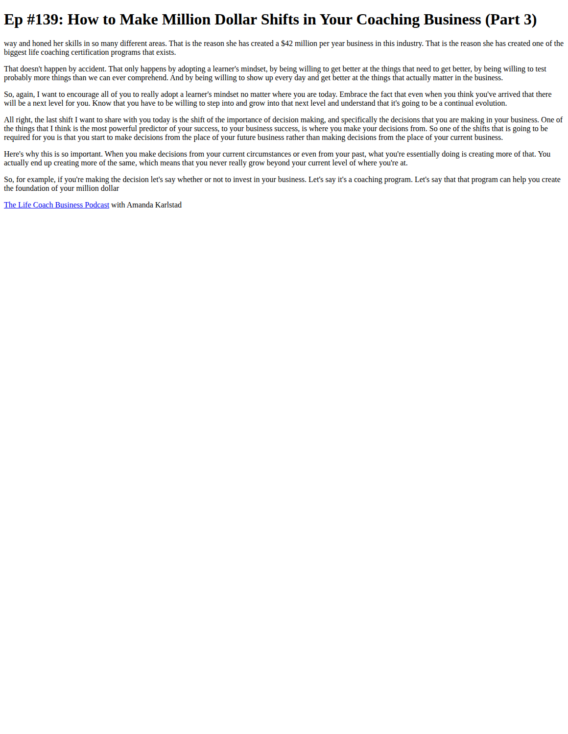Ep #139: How to Make Million Dollar Shifts in Your Coaching Business (Part 3)
way and honed her skills in so many different areas. That is the reason she has created a $42 million per year business in this industry. That is the reason she has created one of the biggest life coaching certification programs that exists.
That doesn't happen by accident. That only happens by adopting a learner's mindset, by being willing to get better at the things that need to get better, by being willing to test probably more things than we can ever comprehend. And by being willing to show up every day and get better at the things that actually matter in the business.
So, again, I want to encourage all of you to really adopt a learner's mindset no matter where you are today. Embrace the fact that even when you think you've arrived that there will be a next level for you. Know that you have to be willing to step into and grow into that next level and understand that it's going to be a continual evolution.
All right, the last shift I want to share with you today is the shift of the importance of decision making, and specifically the decisions that you are making in your business. One of the things that I think is the most powerful predictor of your success, to your business success, is where you make your decisions from. So one of the shifts that is going to be required for you is that you start to make decisions from the place of your future business rather than making decisions from the place of your current business.
Here's why this is so important. When you make decisions from your current circumstances or even from your past, what you're essentially doing is creating more of that. You actually end up creating more of the same, which means that you never really grow beyond your current level of where you're at.
So, for example, if you're making the decision let's say whether or not to invest in your business. Let's say it's a coaching program. Let's say that that program can help you create the foundation of your million dollar
The Life Coach Business Podcast with Amanda Karlstad